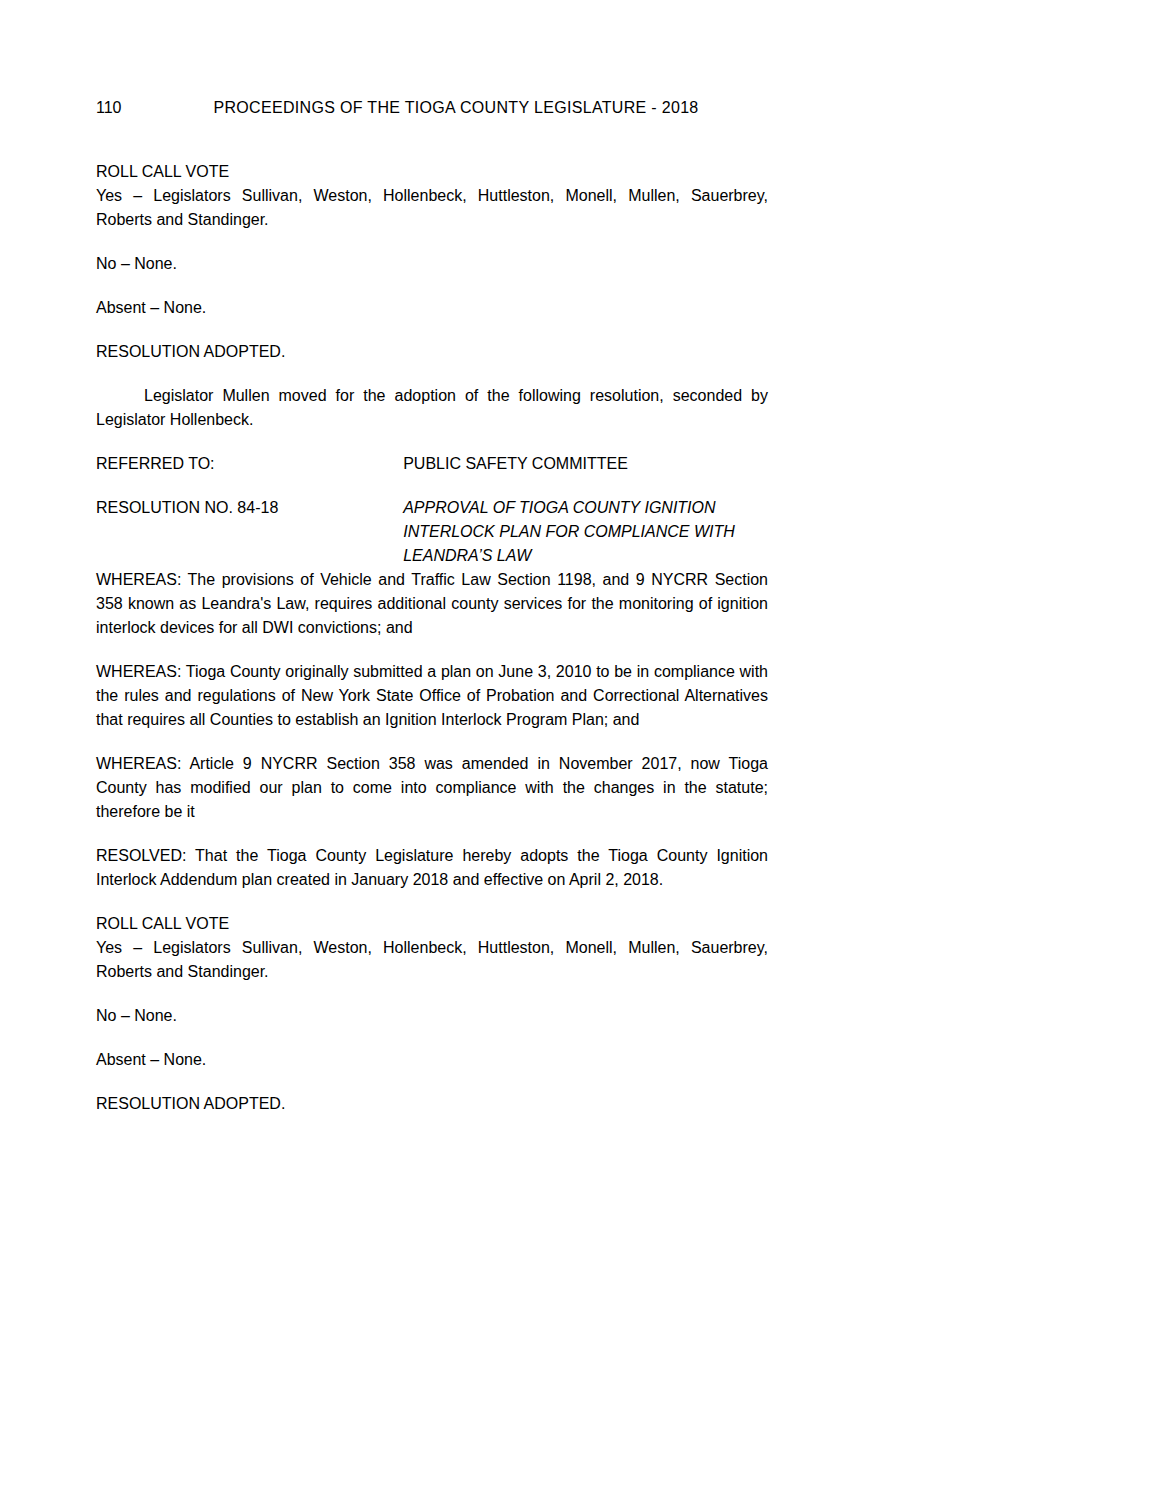110
PROCEEDINGS OF THE TIOGA COUNTY LEGISLATURE - 2018
ROLL CALL VOTE
Yes – Legislators Sullivan, Weston, Hollenbeck, Huttleston, Monell, Mullen, Sauerbrey, Roberts and Standinger.
No – None.
Absent – None.
RESOLUTION ADOPTED.
Legislator Mullen moved for the adoption of the following resolution, seconded by Legislator Hollenbeck.
REFERRED TO:
PUBLIC SAFETY COMMITTEE
RESOLUTION NO. 84-18
APPROVAL OF TIOGA COUNTY IGNITION INTERLOCK PLAN FOR COMPLIANCE WITH LEANDRA’S LAW
WHEREAS: The provisions of Vehicle and Traffic Law Section 1198, and 9 NYCRR Section 358 known as Leandra's Law, requires additional county services for the monitoring of ignition interlock devices for all DWI convictions; and
WHEREAS: Tioga County originally submitted a plan on June 3, 2010 to be in compliance with the rules and regulations of New York State Office of Probation and Correctional Alternatives that requires all Counties to establish an Ignition Interlock Program Plan; and
WHEREAS: Article 9 NYCRR Section 358 was amended in November 2017, now Tioga County has modified our plan to come into compliance with the changes in the statute; therefore be it
RESOLVED: That the Tioga County Legislature hereby adopts the Tioga County Ignition Interlock Addendum plan created in January 2018 and effective on April 2, 2018.
ROLL CALL VOTE
Yes – Legislators Sullivan, Weston, Hollenbeck, Huttleston, Monell, Mullen, Sauerbrey, Roberts and Standinger.
No – None.
Absent – None.
RESOLUTION ADOPTED.